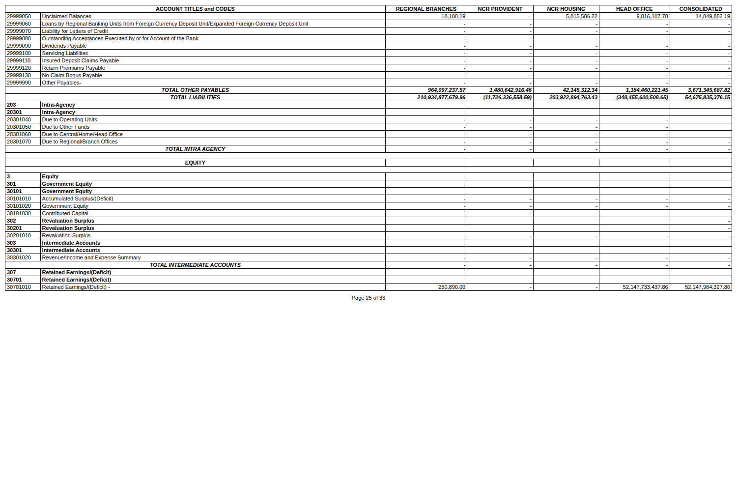| ACCOUNT TITLES and CODES | REGIONAL BRANCHES | NCR PROVIDENT | NCR HOUSING | HEAD OFFICE | CONSOLIDATED |
| --- | --- | --- | --- | --- | --- |
| 29999050 | Unclaimed Balances | 18,188.19 | - | 5,015,586.22 | 9,816,107.78 | 14,849,882.19 |
| 29999060 | Loans by Regional Banking Units from Foreign Currency Deposit Unit/Expanded Foreign Currency Deposit Unit | - | - | - | - | - |
| 29999070 | Liability for Letters of Credit | - | - | - | - | - |
| 29999080 | Outstanding Acceptances Executed by or for Account of the Bank | - | - | - | - | - |
| 29999090 | Dividends Payable | - | - | - | - | - |
| 29999100 | Servicing Liabilities | - | - | - | - | - |
| 29999110 | Insured Deposit Claims Payable | - | - | - | - | - |
| 29999120 | Return Premiums Payable | - | - | - | - | - |
| 29999130 | No Claim Bonus Payable | - | - | - | - | - |
| 29999990 | Other Payables- | - | - | - | - | - |
| TOTAL OTHER PAYABLES | 964,097,237.57 | 1,480,642,916.46 | 42,145,312.34 | 1,184,460,221.45 | 3,671,345,687.82 |
| TOTAL LIABILITIES | 210,934,877,679.96 | (11,726,336,558.59) | 203,922,894,763.43 | (348,455,600,508.65) | 54,675,835,376.15 |
| 203 | Intra-Agency | | | | | |
| 20301 | Intra-Agency | | | | | |
| 20301040 | Due to Operating Units | - | - | - | - | |
| 20301050 | Due to Other Funds | - | - | - | - | |
| 20301060 | Due to Central/Home/Head Office | - | - | - | - | |
| 20301070 | Due to Regional/Branch Offices | - | - | - | - | - |
| TOTAL INTRA AGENCY | - | - | - | - | - |
| EQUITY | | | | | |
| 3 | Equity | | | | | |
| 301 | Government Equity | | | | | |
| 30101 | Government Equity | | | | | |
| 30101010 | Accumulated Surplus/(Deficit) | - | - | - | - | - |
| 30101020 | Government Equity | - | - | - | - | - |
| 30101030 | Contributed Capital | - | - | - | - | - |
| 302 | Revaluation Surplus | | | | | - |
| 30201 | Revaluation Surplus | | | | | - |
| 30201010 | Revaluation Surplus | - | - | - | - | - |
| 303 | Intermediate Accounts | | | | | |
| 30301 | Intermediate Accounts | | | | | |
| 30301020 | Revenue/Income and Expense Summary | - | - | - | - | - |
| TOTAL INTERMEDIATE ACCOUNTS | - | - | - | - | - |
| 307 | Retained Earnings/(Deficit) | | | | | |
| 30701 | Retained Earnings/(Deficit) | | | | | |
| 30701010 | Retained Earnings/(Deficit) - | 250,890.00 | - | - | 52,147,733,437.86 | 52,147,984,327.86 |
Page 25 of 36